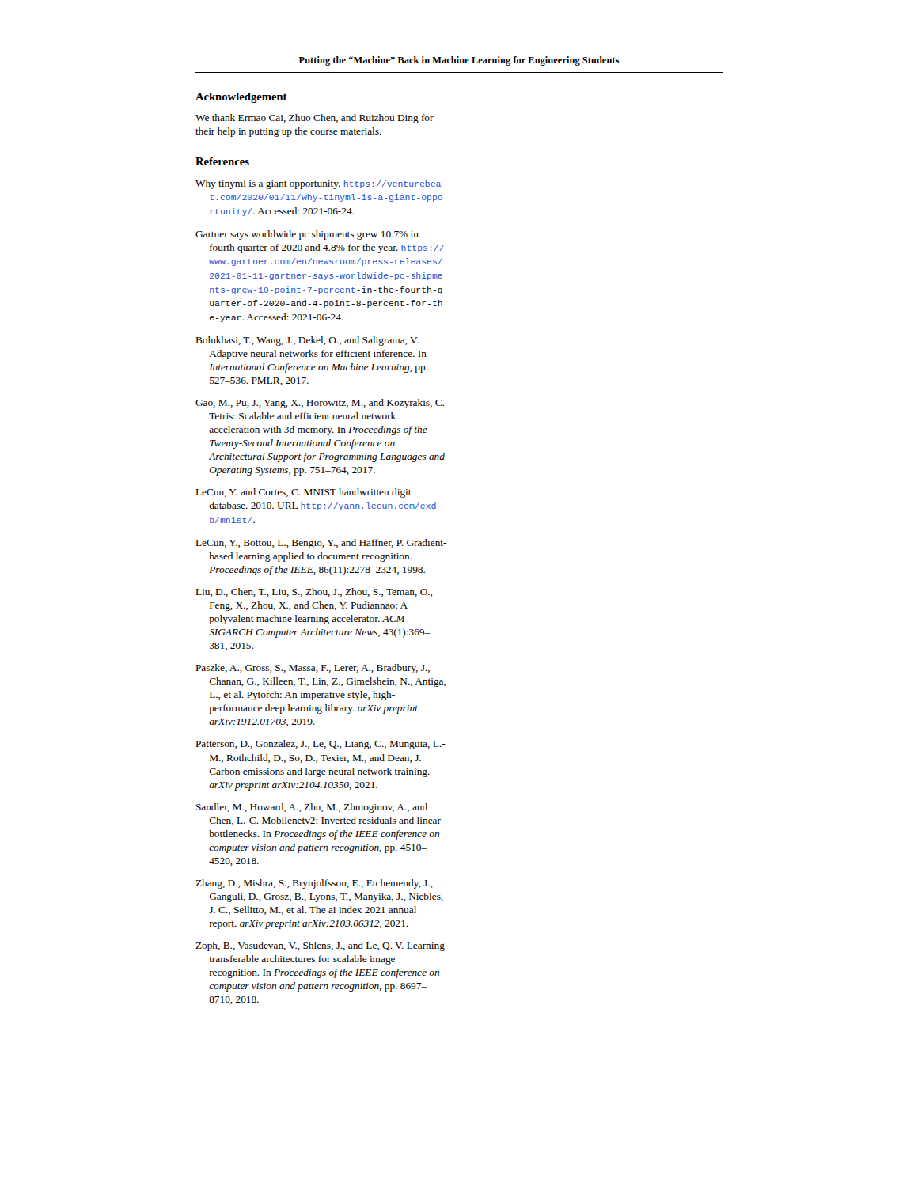Putting the “Machine” Back in Machine Learning for Engineering Students
Acknowledgement
We thank Ermao Cai, Zhuo Chen, and Ruizhou Ding for their help in putting up the course materials.
References
Why tinyml is a giant opportunity. https://venturebeat.com/2020/01/11/why-tinyml-is-a-giant-opportunity/. Accessed: 2021-06-24.
Gartner says worldwide pc shipments grew 10.7% in fourth quarter of 2020 and 4.8% for the year. https://www.gartner.com/en/newsroom/press-releases/2021-01-11-gartner-says-worldwide-pc-shipments-grew-10-point-7-percent-in-the-fourth-quarter-of-2020-and-4-point-8-percent-for-the-year. Accessed: 2021-06-24.
Bolukbasi, T., Wang, J., Dekel, O., and Saligrama, V. Adaptive neural networks for efficient inference. In International Conference on Machine Learning, pp. 527–536. PMLR, 2017.
Gao, M., Pu, J., Yang, X., Horowitz, M., and Kozyrakis, C. Tetris: Scalable and efficient neural network acceleration with 3d memory. In Proceedings of the Twenty-Second International Conference on Architectural Support for Programming Languages and Operating Systems, pp. 751–764, 2017.
LeCun, Y. and Cortes, C. MNIST handwritten digit database. 2010. URL http://yann.lecun.com/exdb/mnist/.
LeCun, Y., Bottou, L., Bengio, Y., and Haffner, P. Gradient-based learning applied to document recognition. Proceedings of the IEEE, 86(11):2278–2324, 1998.
Liu, D., Chen, T., Liu, S., Zhou, J., Zhou, S., Teman, O., Feng, X., Zhou, X., and Chen, Y. Pudiannao: A polyvalent machine learning accelerator. ACM SIGARCH Computer Architecture News, 43(1):369–381, 2015.
Paszke, A., Gross, S., Massa, F., Lerer, A., Bradbury, J., Chanan, G., Killeen, T., Lin, Z., Gimelshein, N., Antiga, L., et al. Pytorch: An imperative style, high-performance deep learning library. arXiv preprint arXiv:1912.01703, 2019.
Patterson, D., Gonzalez, J., Le, Q., Liang, C., Munguia, L.-M., Rothchild, D., So, D., Texier, M., and Dean, J. Carbon emissions and large neural network training. arXiv preprint arXiv:2104.10350, 2021.
Sandler, M., Howard, A., Zhu, M., Zhmoginov, A., and Chen, L.-C. Mobilenetv2: Inverted residuals and linear bottlenecks. In Proceedings of the IEEE conference on computer vision and pattern recognition, pp. 4510–4520, 2018.
Zhang, D., Mishra, S., Brynjolfsson, E., Etchemendy, J., Ganguli, D., Grosz, B., Lyons, T., Manyika, J., Niebles, J. C., Sellitto, M., et al. The ai index 2021 annual report. arXiv preprint arXiv:2103.06312, 2021.
Zoph, B., Vasudevan, V., Shlens, J., and Le, Q. V. Learning transferable architectures for scalable image recognition. In Proceedings of the IEEE conference on computer vision and pattern recognition, pp. 8697–8710, 2018.